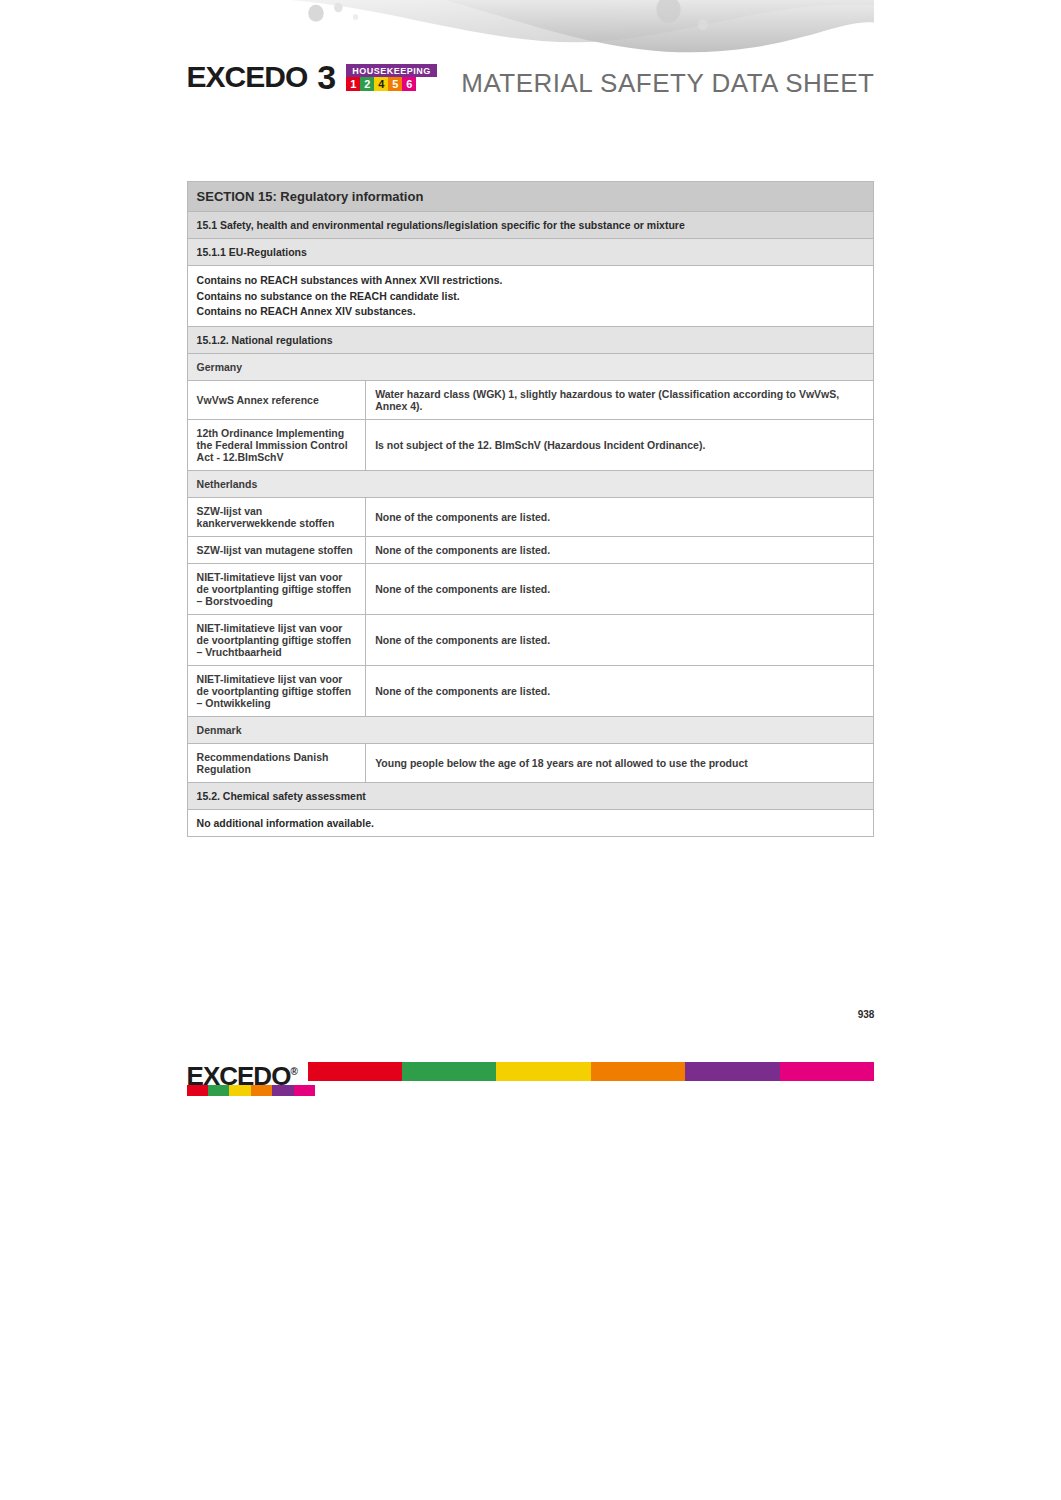EXCEDO 3
HOUSEKEEPING
12456
MATERIAL SAFETY DATA SHEET
| SECTION 15: Regulatory information |
| 15.1 Safety, health and environmental regulations/legislation specific for the substance or mixture |
| 15.1.1 EU-Regulations |
| Contains no REACH substances with Annex XVII restrictions. Contains no substance on the REACH candidate list. Contains no REACH Annex XIV substances. |
| 15.1.2. National regulations |
| Germany |
| VwVwS Annex reference | Water hazard class (WGK) 1, slightly hazardous to water (Classification according to VwVwS, Annex 4). |
| 12th Ordinance Implementing the Federal Immission Control Act - 12.BImSchV | Is not subject of the 12. BlmSchV (Hazardous Incident Ordinance). |
| Netherlands |
| SZW-lijst van kankerverwekkende stoffen | None of the components are listed. |
| SZW-lijst van mutagene stoffen | None of the components are listed. |
| NIET-limitatieve lijst van voor de voortplanting giftige stoffen – Borstvoeding | None of the components are listed. |
| NIET-limitatieve lijst van voor de voortplanting giftige stoffen – Vruchtbaarheid | None of the components are listed. |
| NIET-limitatieve lijst van voor de voortplanting giftige stoffen – Ontwikkeling | None of the components are listed. |
| Denmark |
| Recommendations Danish Regulation | Young people below the age of 18 years are not allowed to use the product |
| 15.2. Chemical safety assessment |
| No additional information available. |
938
EXCEDO®